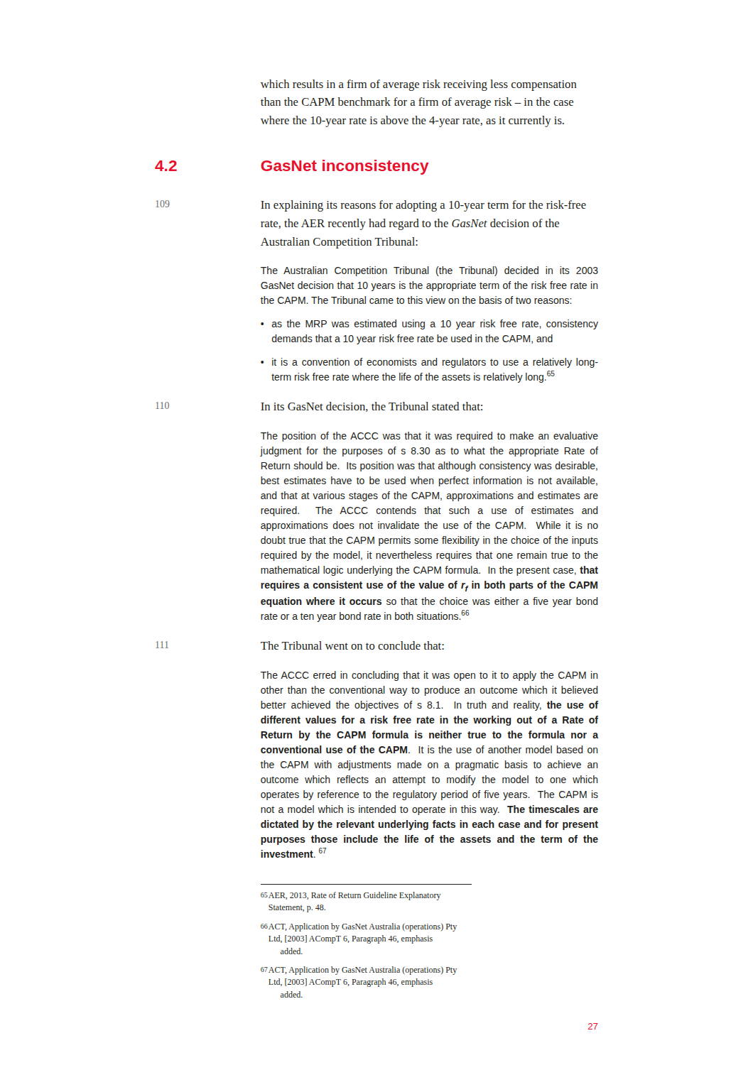which results in a firm of average risk receiving less compensation than the CAPM benchmark for a firm of average risk – in the case where the 10-year rate is above the 4-year rate, as it currently is.
4.2 GasNet inconsistency
109
In explaining its reasons for adopting a 10-year term for the risk-free rate, the AER recently had regard to the GasNet decision of the Australian Competition Tribunal:
The Australian Competition Tribunal (the Tribunal) decided in its 2003 GasNet decision that 10 years is the appropriate term of the risk free rate in the CAPM. The Tribunal came to this view on the basis of two reasons:
as the MRP was estimated using a 10 year risk free rate, consistency demands that a 10 year risk free rate be used in the CAPM, and
it is a convention of economists and regulators to use a relatively long-term risk free rate where the life of the assets is relatively long.65
110
In its GasNet decision, the Tribunal stated that:
The position of the ACCC was that it was required to make an evaluative judgment for the purposes of s 8.30 as to what the appropriate Rate of Return should be. Its position was that although consistency was desirable, best estimates have to be used when perfect information is not available, and that at various stages of the CAPM, approximations and estimates are required. The ACCC contends that such a use of estimates and approximations does not invalidate the use of the CAPM. While it is no doubt true that the CAPM permits some flexibility in the choice of the inputs required by the model, it nevertheless requires that one remain true to the mathematical logic underlying the CAPM formula. In the present case, that requires a consistent use of the value of rf in both parts of the CAPM equation where it occurs so that the choice was either a five year bond rate or a ten year bond rate in both situations.66
111
The Tribunal went on to conclude that:
The ACCC erred in concluding that it was open to it to apply the CAPM in other than the conventional way to produce an outcome which it believed better achieved the objectives of s 8.1. In truth and reality, the use of different values for a risk free rate in the working out of a Rate of Return by the CAPM formula is neither true to the formula nor a conventional use of the CAPM. It is the use of another model based on the CAPM with adjustments made on a pragmatic basis to achieve an outcome which reflects an attempt to modify the model to one which operates by reference to the regulatory period of five years. The CAPM is not a model which is intended to operate in this way. The timescales are dictated by the relevant underlying facts in each case and for present purposes those include the life of the assets and the term of the investment. 67
65
AER, 2013, Rate of Return Guideline Explanatory Statement, p. 48.
66
ACT, Application by GasNet Australia (operations) Pty Ltd, [2003] ACompT 6, Paragraph 46, emphasis added.
67
ACT, Application by GasNet Australia (operations) Pty Ltd, [2003] ACompT 6, Paragraph 46, emphasis added.
27